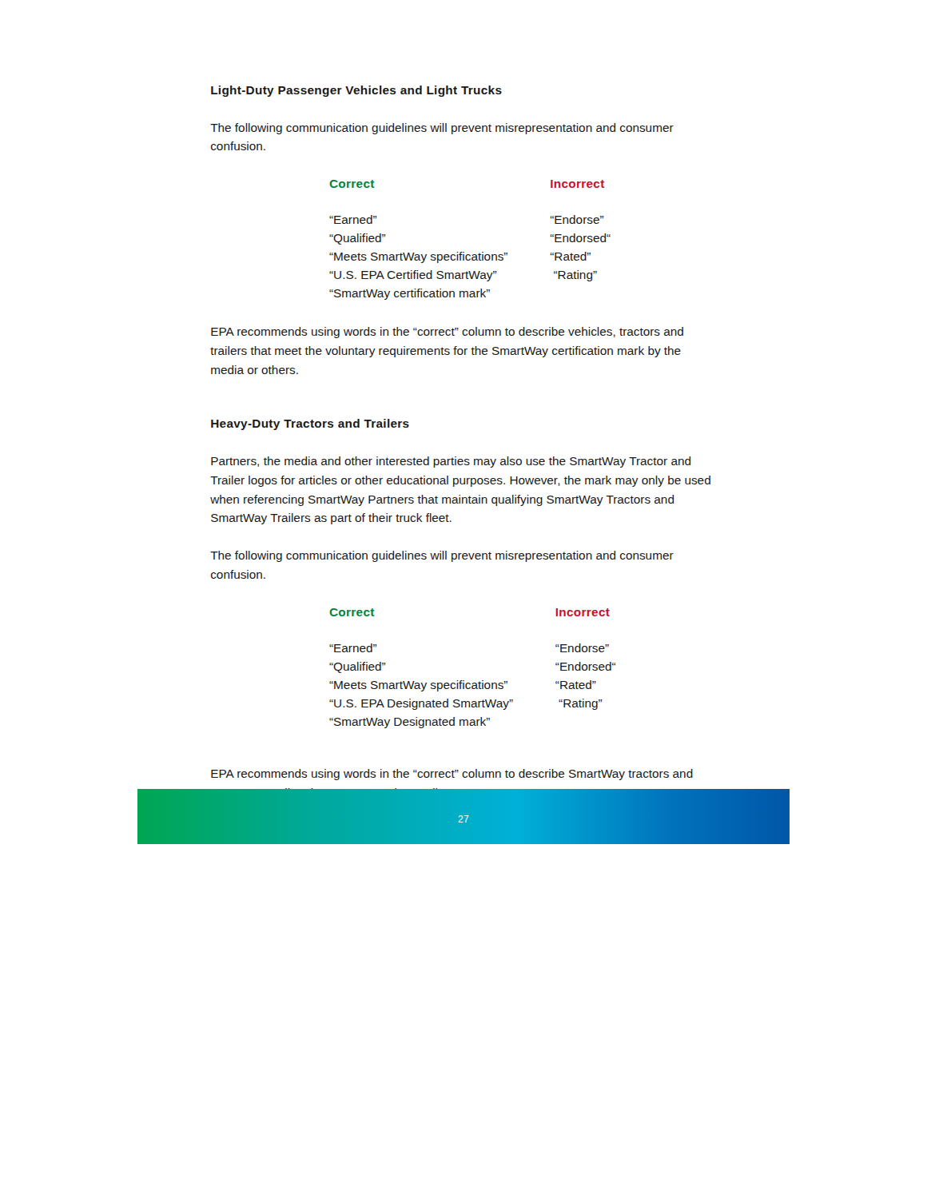Light-Duty Passenger Vehicles and Light Trucks
The following communication guidelines will prevent misrepresentation and consumer confusion.
| Correct | Incorrect |
| --- | --- |
| “Earned” | “Endorse” |
| “Qualified” | “Endorsed“ |
| “Meets SmartWay specifications” | “Rated” |
| “U.S. EPA Certified SmartWay” | “Rating” |
| “SmartWay certification mark” | |
EPA recommends using words in the “correct” column to describe vehicles, tractors and trailers that meet the voluntary requirements for the SmartWay certification mark by the media or others.
Heavy-Duty Tractors and Trailers
Partners, the media and other interested parties may also use the SmartWay Tractor and Trailer logos for articles or other educational purposes. However, the mark may only be used when referencing SmartWay Partners that maintain qualifying SmartWay Tractors and SmartWay Trailers as part of their truck fleet.
The following communication guidelines will prevent misrepresentation and consumer confusion.
| Correct | Incorrect |
| --- | --- |
| “Earned” | “Endorse” |
| “Qualified” | “Endorsed“ |
| “Meets SmartWay specifications” | “Rated” |
| “U.S. EPA Designated SmartWay” | “Rating” |
| “SmartWay Designated mark” | |
EPA recommends using words in the “correct” column to describe SmartWay tractors and SmartWay trailers by Partners or the media.
27